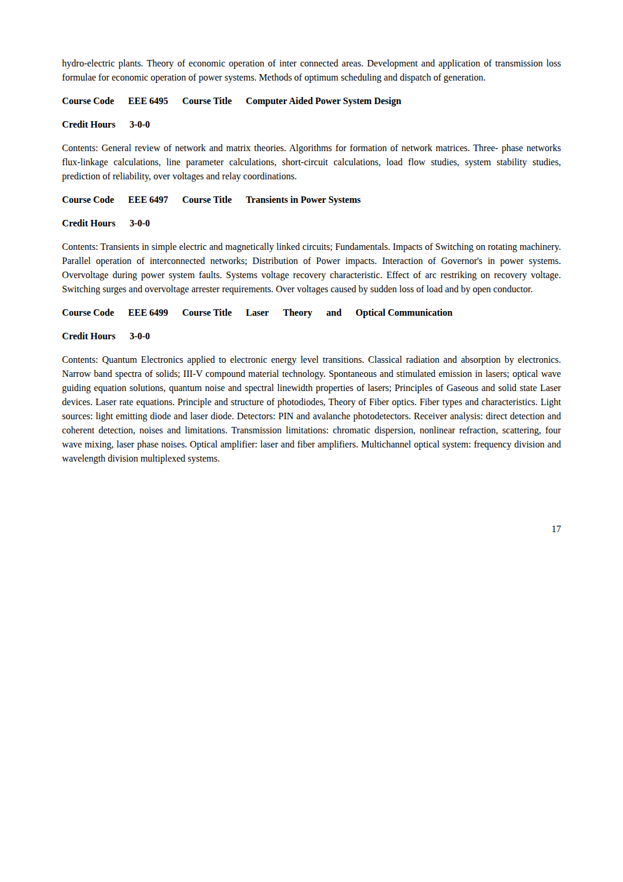hydro-electric plants. Theory of economic operation of inter connected areas. Development and application of transmission loss formulae for economic operation of power systems. Methods of optimum scheduling and dispatch of generation.
Course Code EEE 6495 Course Title Computer Aided Power System Design
Credit Hours 3-0-0
Contents: General review of network and matrix theories. Algorithms for formation of network matrices. Three- phase networks flux-linkage calculations, line parameter calculations, short-circuit calculations, load flow studies, system stability studies, prediction of reliability, over voltages and relay coordinations.
Course Code EEE 6497 Course Title Transients in Power Systems
Credit Hours 3-0-0
Contents: Transients in simple electric and magnetically linked circuits; Fundamentals. Impacts of Switching on rotating machinery. Parallel operation of interconnected networks; Distribution of Power impacts. Interaction of Governor's in power systems. Overvoltage during power system faults. Systems voltage recovery characteristic. Effect of arc restriking on recovery voltage. Switching surges and overvoltage arrester requirements. Over voltages caused by sudden loss of load and by open conductor.
Course Code EEE 6499 Course Title Laser Theory and Optical Communication
Credit Hours 3-0-0
Contents: Quantum Electronics applied to electronic energy level transitions. Classical radiation and absorption by electronics. Narrow band spectra of solids; III-V compound material technology. Spontaneous and stimulated emission in lasers; optical wave guiding equation solutions, quantum noise and spectral linewidth properties of lasers; Principles of Gaseous and solid state Laser devices. Laser rate equations. Principle and structure of photodiodes, Theory of Fiber optics. Fiber types and characteristics. Light sources: light emitting diode and laser diode. Detectors: PIN and avalanche photodetectors. Receiver analysis: direct detection and coherent detection, noises and limitations. Transmission limitations: chromatic dispersion, nonlinear refraction, scattering, four wave mixing, laser phase noises. Optical amplifier: laser and fiber amplifiers. Multichannel optical system: frequency division and wavelength division multiplexed systems.
17